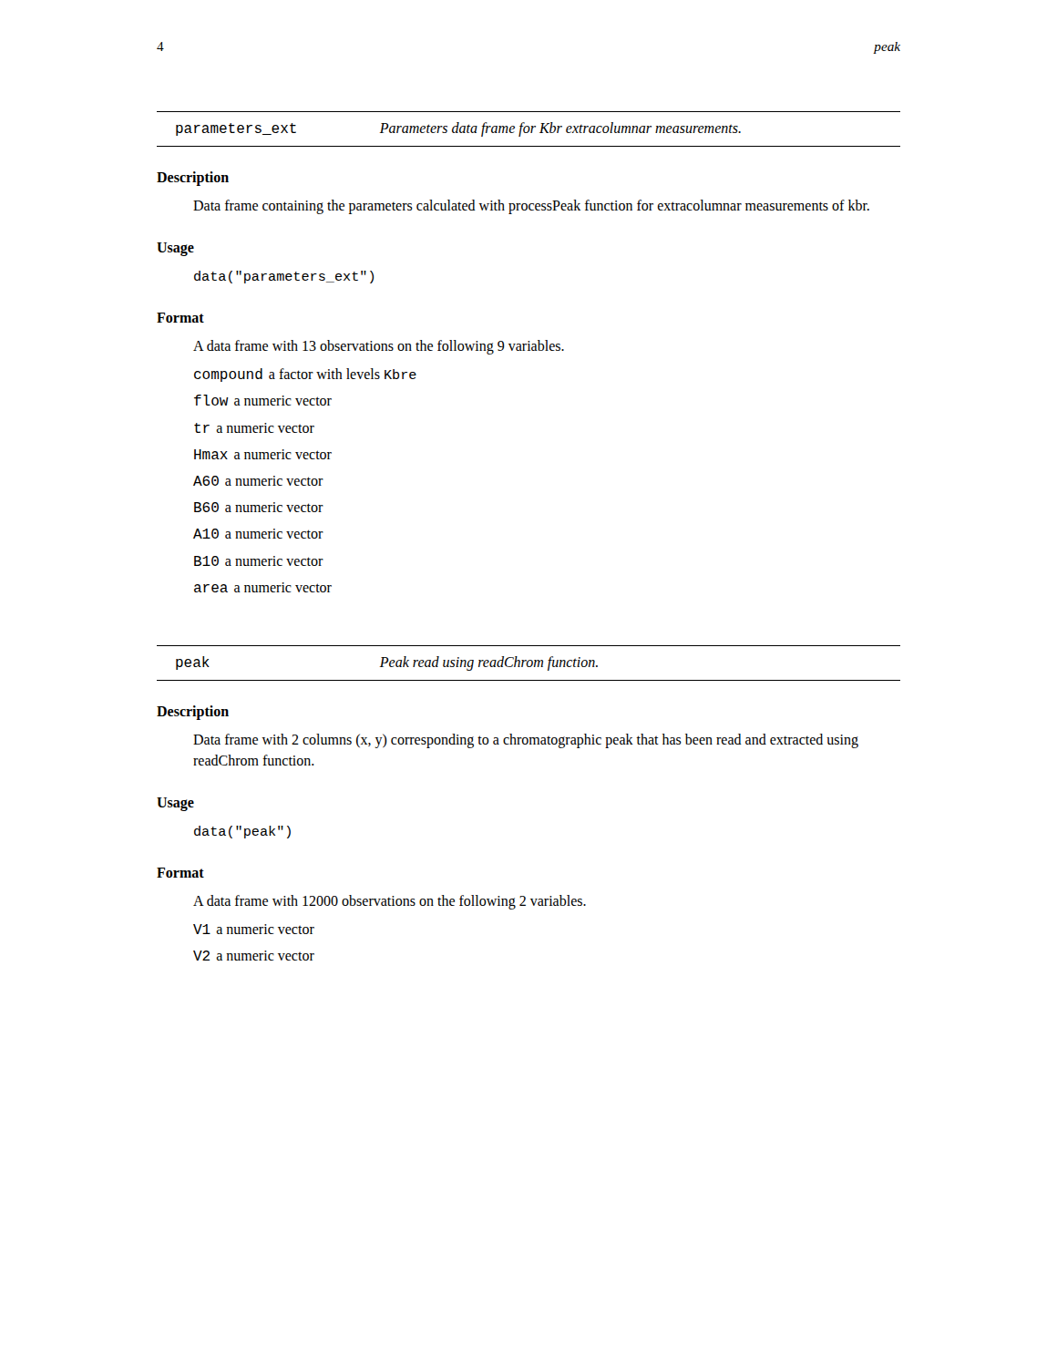4
peak
parameters_ext
Parameters data frame for Kbr extracolumnar measurements.
Description
Data frame containing the parameters calculated with processPeak function for extracolumnar measurements of kbr.
Usage
data("parameters_ext")
Format
A data frame with 13 observations on the following 9 variables.
compound
a factor with levels Kbre
flow
a numeric vector
tr
a numeric vector
Hmax
a numeric vector
A60
a numeric vector
B60
a numeric vector
A10
a numeric vector
B10
a numeric vector
area
a numeric vector
peak
Peak read using readChrom function.
Description
Data frame with 2 columns (x, y) corresponding to a chromatographic peak that has been read and extracted using readChrom function.
Usage
data("peak")
Format
A data frame with 12000 observations on the following 2 variables.
V1
a numeric vector
V2
a numeric vector